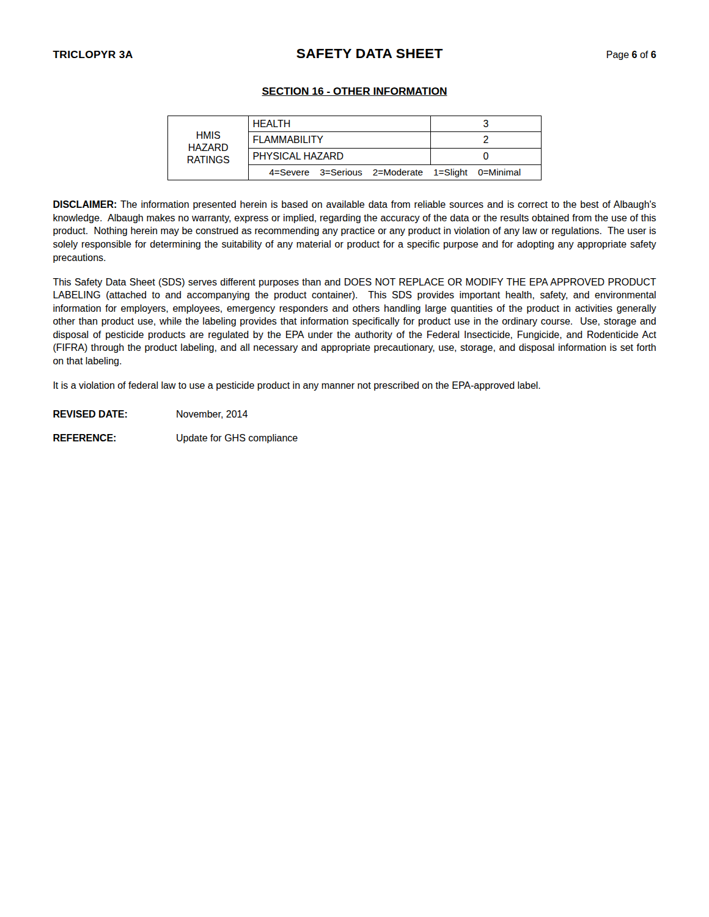TRICLOPYR 3A
SAFETY DATA SHEET
Page 6 of 6
SECTION 16 - OTHER INFORMATION
| HMIS HAZARD RATINGS | HEALTH | 3 |
| FLAMMABILITY | 2 |
| PHYSICAL HAZARD | 0 |
| 4=Severe 3=Serious 2=Moderate 1=Slight 0=Minimal |
DISCLAIMER: The information presented herein is based on available data from reliable sources and is correct to the best of Albaugh's knowledge. Albaugh makes no warranty, express or implied, regarding the accuracy of the data or the results obtained from the use of this product. Nothing herein may be construed as recommending any practice or any product in violation of any law or regulations. The user is solely responsible for determining the suitability of any material or product for a specific purpose and for adopting any appropriate safety precautions.
This Safety Data Sheet (SDS) serves different purposes than and DOES NOT REPLACE OR MODIFY THE EPA APPROVED PRODUCT LABELING (attached to and accompanying the product container). This SDS provides important health, safety, and environmental information for employers, employees, emergency responders and others handling large quantities of the product in activities generally other than product use, while the labeling provides that information specifically for product use in the ordinary course. Use, storage and disposal of pesticide products are regulated by the EPA under the authority of the Federal Insecticide, Fungicide, and Rodenticide Act (FIFRA) through the product labeling, and all necessary and appropriate precautionary, use, storage, and disposal information is set forth on that labeling.
It is a violation of federal law to use a pesticide product in any manner not prescribed on the EPA-approved label.
REVISED DATE:
November, 2014
REFERENCE:
Update for GHS compliance